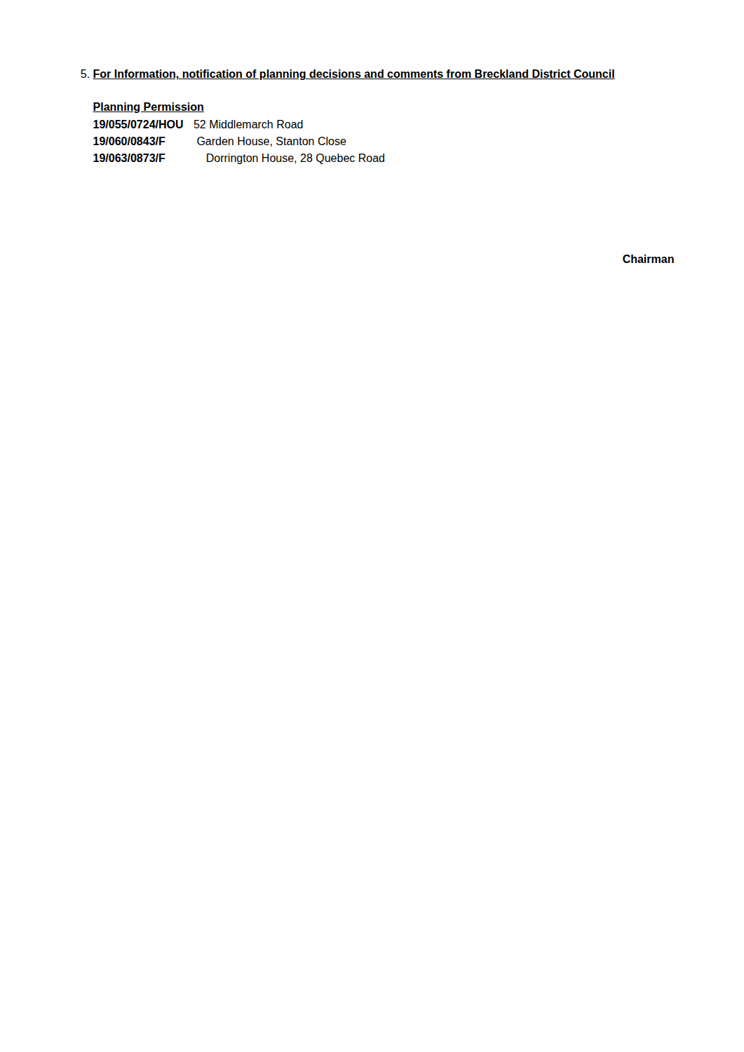For Information, notification of planning decisions and comments from Breckland District Council Planning Permission
| 19/055/0724/HOU | 52 Middlemarch Road |
| 19/060/0843/F | Garden House, Stanton Close |
| 19/063/0873/F | Dorrington House, 28 Quebec Road |
Chairman